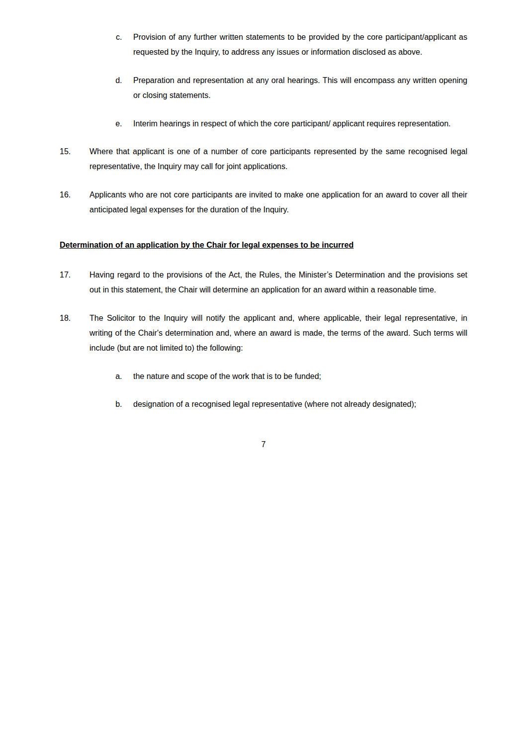Provision of any further written statements to be provided by the core participant/applicant as requested by the Inquiry, to address any issues or information disclosed as above.
Preparation and representation at any oral hearings. This will encompass any written opening or closing statements.
Interim hearings in respect of which the core participant/ applicant requires representation.
15. Where that applicant is one of a number of core participants represented by the same recognised legal representative, the Inquiry may call for joint applications.
16. Applicants who are not core participants are invited to make one application for an award to cover all their anticipated legal expenses for the duration of the Inquiry.
Determination of an application by the Chair for legal expenses to be incurred
17. Having regard to the provisions of the Act, the Rules, the Minister’s Determination and the provisions set out in this statement, the Chair will determine an application for an award within a reasonable time.
18. The Solicitor to the Inquiry will notify the applicant and, where applicable, their legal representative, in writing of the Chair's determination and, where an award is made, the terms of the award. Such terms will include (but are not limited to) the following:
the nature and scope of the work that is to be funded;
designation of a recognised legal representative (where not already designated);
7